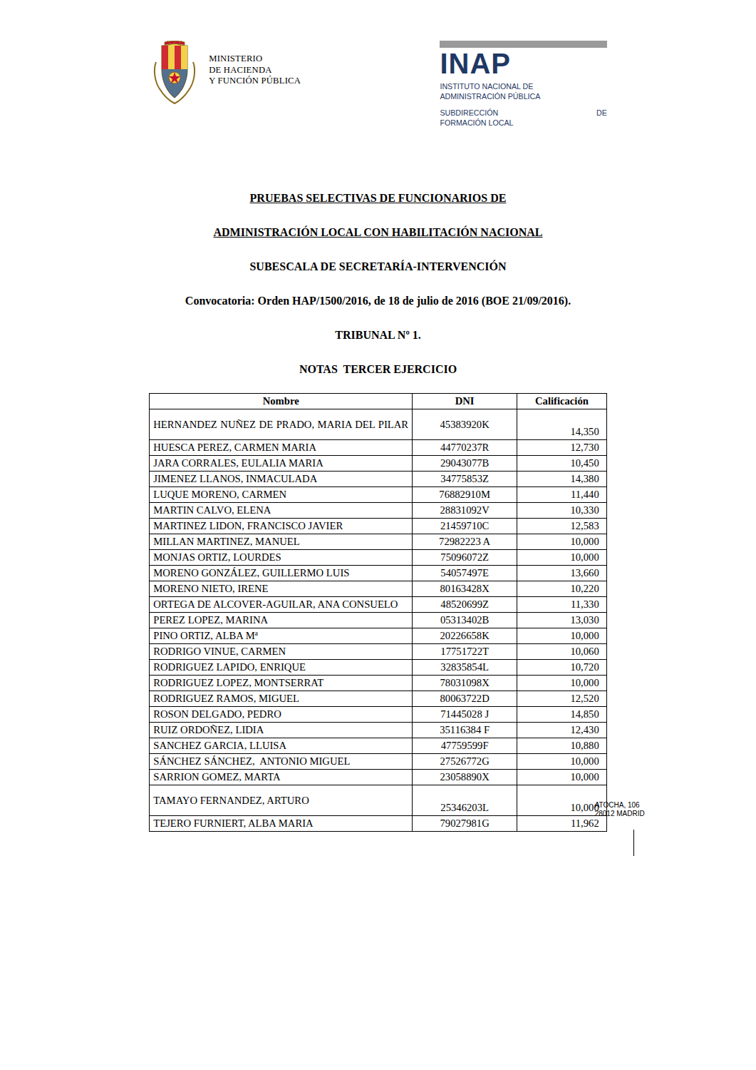MINISTERIO
DE HACIENDA
Y FUNCIÓN PÚBLICA
INAP
Instituto Nacional de
Administración Pública
Subdirección de
Formación Local
PRUEBAS SELECTIVAS DE FUNCIONARIOS DE
ADMINISTRACIÓN LOCAL CON HABILITACIÓN NACIONAL
SUBESCALA DE SECRETARÍA-INTERVENCIÓN
Convocatoria: Orden HAP/1500/2016, de 18 de julio de 2016 (BOE 21/09/2016).
TRIBUNAL Nº 1.
NOTAS TERCER EJERCICIO
| Nombre | DNI | Calificación |
| --- | --- | --- |
| HERNANDEZ NUÑEZ DE PRADO, MARIA DEL PILAR | 45383920K | 14,350 |
| HUESCA PEREZ, CARMEN MARIA | 44770237R | 12,730 |
| JARA CORRALES, EULALIA MARIA | 29043077B | 10,450 |
| JIMENEZ LLANOS, INMACULADA | 34775853Z | 14,380 |
| LUQUE MORENO, CARMEN | 76882910M | 11,440 |
| MARTIN CALVO, ELENA | 28831092V | 10,330 |
| MARTINEZ LIDON, FRANCISCO JAVIER | 21459710C | 12,583 |
| MILLAN MARTINEZ, MANUEL | 72982223 A | 10,000 |
| MONJAS ORTIZ, LOURDES | 75096072Z | 10,000 |
| MORENO GONZÁLEZ, GUILLERMO LUIS | 54057497E | 13,660 |
| MORENO NIETO, IRENE | 80163428X | 10,220 |
| ORTEGA DE ALCOVER-AGUILAR, ANA CONSUELO | 48520699Z | 11,330 |
| PEREZ LOPEZ, MARINA | 05313402B | 13,030 |
| PINO ORTIZ, ALBA Mª | 20226658K | 10,000 |
| RODRIGO VINUE, CARMEN | 17751722T | 10,060 |
| RODRIGUEZ LAPIDO, ENRIQUE | 32835854L | 10,720 |
| RODRIGUEZ LOPEZ, MONTSERRAT | 78031098X | 10,000 |
| RODRIGUEZ RAMOS, MIGUEL | 80063722D | 12,520 |
| ROSON DELGADO, PEDRO | 71445028 J | 14,850 |
| RUIZ ORDOÑEZ, LIDIA | 35116384 F | 12,430 |
| SANCHEZ GARCIA, LLUISA | 47759599F | 10,880 |
| SÁNCHEZ SÁNCHEZ, ANTONIO MIGUEL | 27526772G | 10,000 |
| SARRION GOMEZ, MARTA | 23058890X | 10,000 |
| TAMAYO FERNANDEZ, ARTURO | 25346203L | 10,000 |
| TEJERO FURNIERT, ALBA MARIA | 79027981G | 11,962 |
ATOCHA, 106
28012 MADRID